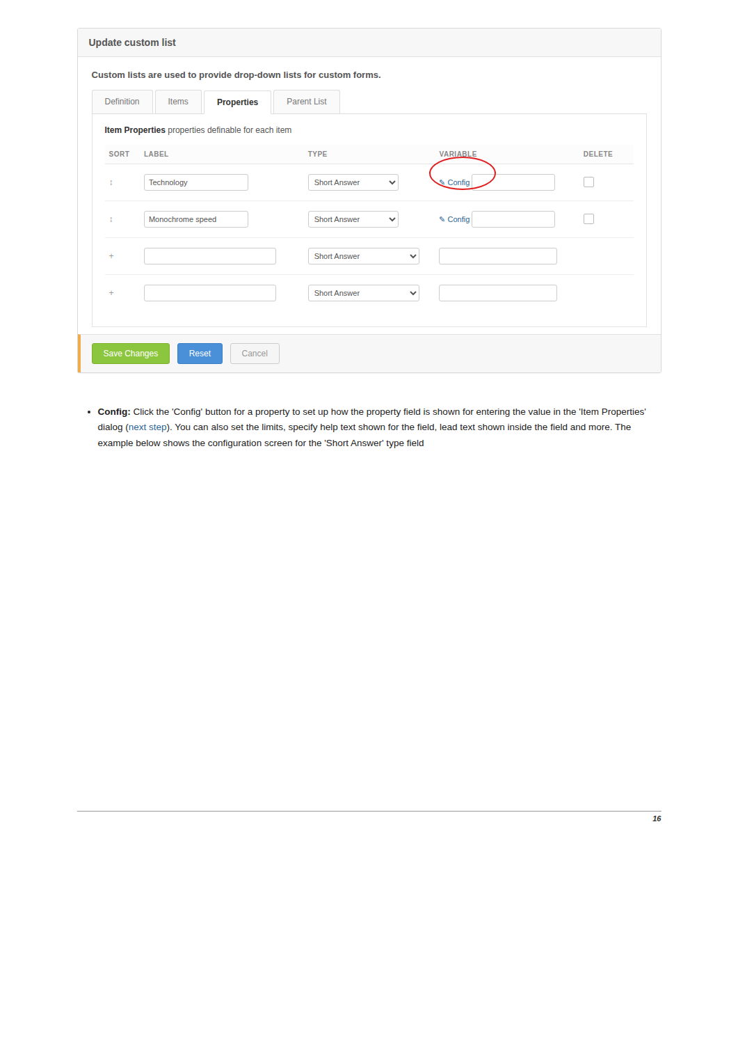Update custom list
Custom lists are used to provide drop-down lists for custom forms.
Definition
Items
Properties
Parent List
Item Properties properties definable for each item
| SORT | LABEL | TYPE | VARIABLE | DELETE |
| --- | --- | --- | --- | --- |
| ↕ | | Short Answer | ✎ Config | |
| ↕ | | Short Answer | ✎ Config | |
| + | | Short Answer | | |
| + | | Short Answer | | |
Save Changes Reset Cancel
Config: Click the 'Config' button for a property to set up how the property field is shown for entering the value in the 'Item Properties' dialog (next step). You can also set the limits, specify help text shown for the field, lead text shown inside the field and more. The example below shows the configuration screen for the 'Short Answer' type field
16